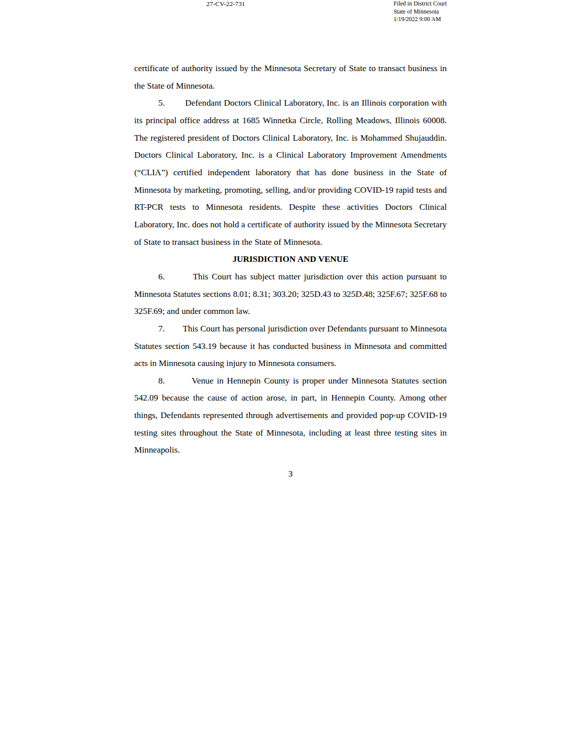27-CV-22-731
Filed in District Court
State of Minnesota
1/19/2022 9:00 AM
certificate of authority issued by the Minnesota Secretary of State to transact business in the State of Minnesota.
5. Defendant Doctors Clinical Laboratory, Inc. is an Illinois corporation with its principal office address at 1685 Winnetka Circle, Rolling Meadows, Illinois 60008. The registered president of Doctors Clinical Laboratory, Inc. is Mohammed Shujauddin. Doctors Clinical Laboratory, Inc. is a Clinical Laboratory Improvement Amendments (“CLIA”) certified independent laboratory that has done business in the State of Minnesota by marketing, promoting, selling, and/or providing COVID-19 rapid tests and RT-PCR tests to Minnesota residents. Despite these activities Doctors Clinical Laboratory, Inc. does not hold a certificate of authority issued by the Minnesota Secretary of State to transact business in the State of Minnesota.
JURISDICTION AND VENUE
6. This Court has subject matter jurisdiction over this action pursuant to Minnesota Statutes sections 8.01; 8.31; 303.20; 325D.43 to 325D.48; 325F.67; 325F.68 to 325F.69; and under common law.
7. This Court has personal jurisdiction over Defendants pursuant to Minnesota Statutes section 543.19 because it has conducted business in Minnesota and committed acts in Minnesota causing injury to Minnesota consumers.
8. Venue in Hennepin County is proper under Minnesota Statutes section 542.09 because the cause of action arose, in part, in Hennepin County. Among other things, Defendants represented through advertisements and provided pop-up COVID-19 testing sites throughout the State of Minnesota, including at least three testing sites in Minneapolis.
3